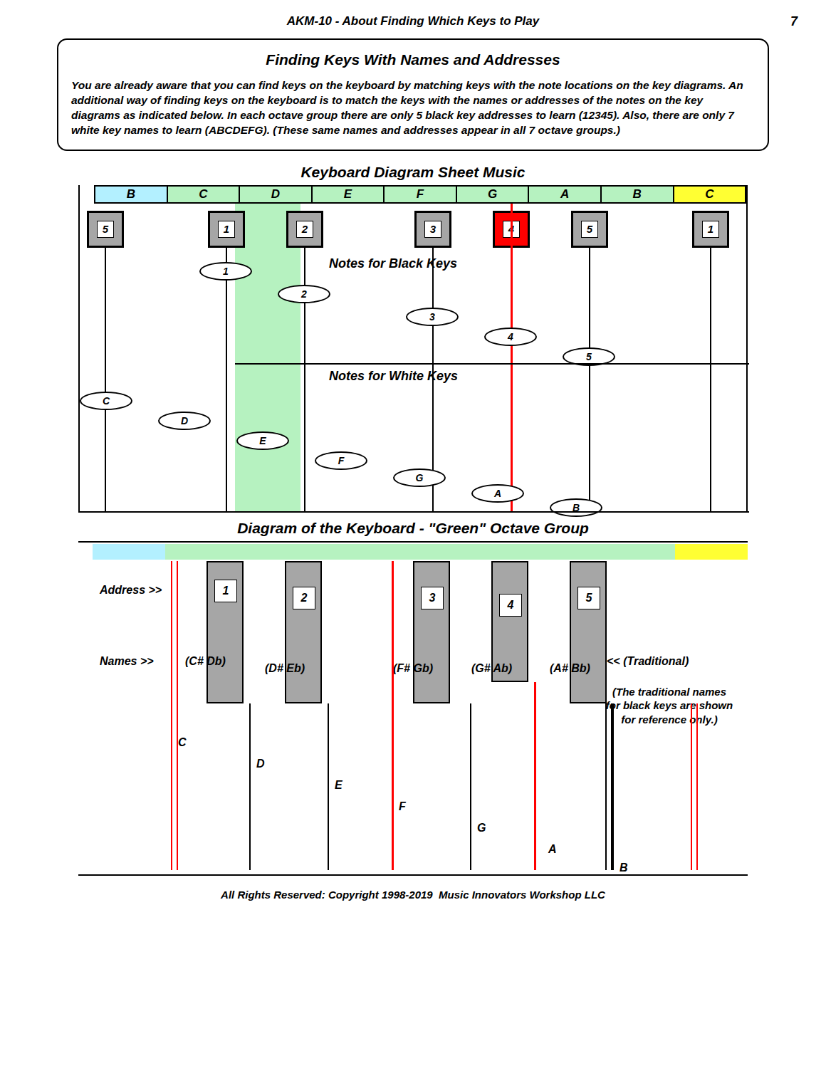AKM-10 - About Finding Which Keys to Play 7
Finding Keys With Names and Addresses
You are already aware that you can find keys on the keyboard by matching keys with the note locations on the key diagrams. An additional way of finding keys on the keyboard is to match the keys with the names or addresses of the notes on the key diagrams as indicated below. In each octave group there are only 5 black key addresses to learn (12345). Also, there are only 7 white key names to learn (ABCDEFG). (These same names and addresses appear in all 7 octave groups.)
Keyboard Diagram Sheet Music
B
C
D
E
F
G
A
B
C
5
1
2
3
4
5
1
Notes for Black Keys
1
2
3
4
5
Notes for White Keys
C
D
E
F
G
A
B
Diagram of the Keyboard - "Green" Octave Group
1
2
3
4
5
Address >>
Names >>
(C# Db)
(D# Eb)
(F# Gb)
(G# Ab)
(A# Bb)
<< (Traditional)
(The traditional names for black keys are shown for reference only.)
C
D
E
F
G
A
B
All Rights Reserved: Copyright 1998-2019 Music Innovators Workshop LLC